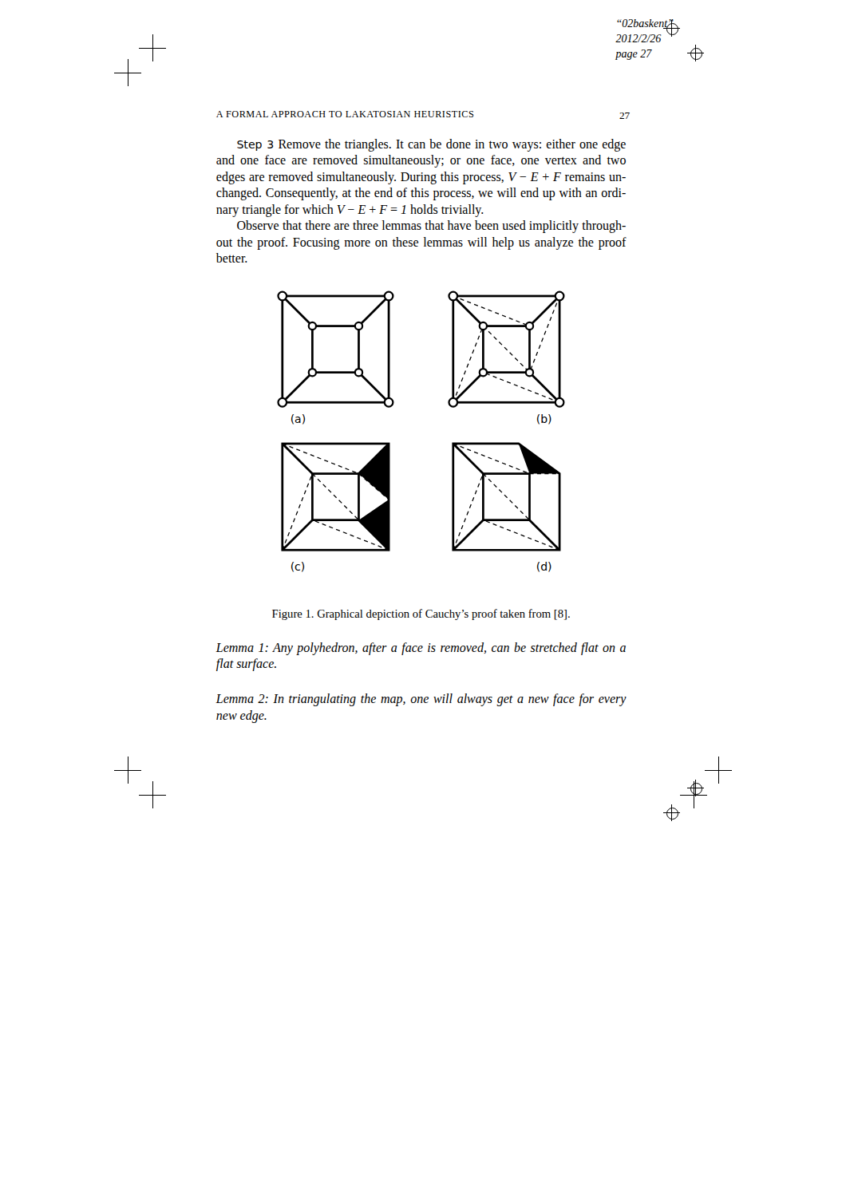“02baskent”
2012/2/26
page 27
27 A formal approach to Lakatosian heuristics
Step 3 Remove the triangles. It can be done in two ways: either one edge and one face are removed simultaneously; or one face, one vertex and two edges are removed simultaneously. During this process, V − E + F remains unchanged. Consequently, at the end of this process, we will end up with an ordinary triangle for which V − E + F = 1 holds trivially.
Observe that there are three lemmas that have been used implicitly throughout the proof. Focusing more on these lemmas will help us analyze the proof better.
(a)
(b)
(c)
(d)
Figure 1. Graphical depiction of Cauchy’s proof taken from [8].
Lemma 1: Any polyhedron, after a face is removed, can be stretched flat on a flat surface.
Lemma 2: In triangulating the map, one will always get a new face for every new edge.